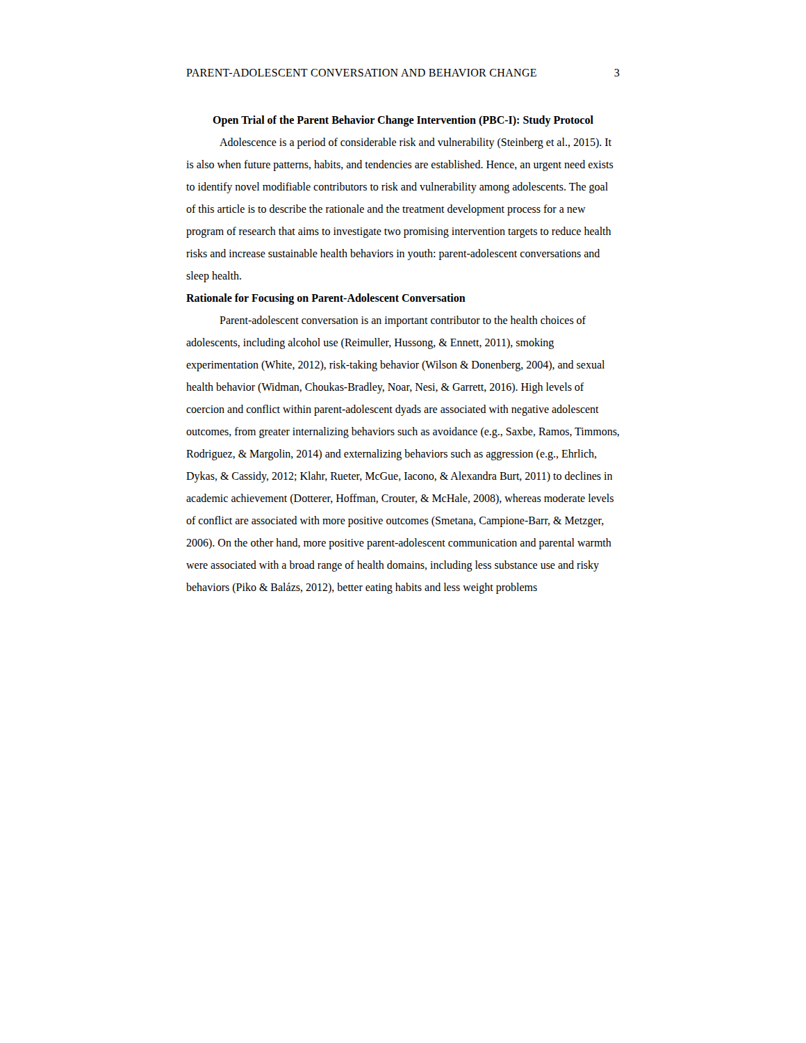Parent-Adolescent Conversation and Behavior Change 3
Open Trial of the Parent Behavior Change Intervention (PBC-I): Study Protocol
Adolescence is a period of considerable risk and vulnerability (Steinberg et al., 2015). It is also when future patterns, habits, and tendencies are established. Hence, an urgent need exists to identify novel modifiable contributors to risk and vulnerability among adolescents. The goal of this article is to describe the rationale and the treatment development process for a new program of research that aims to investigate two promising intervention targets to reduce health risks and increase sustainable health behaviors in youth: parent-adolescent conversations and sleep health.
Rationale for Focusing on Parent-Adolescent Conversation
Parent-adolescent conversation is an important contributor to the health choices of adolescents, including alcohol use (Reimuller, Hussong, & Ennett, 2011), smoking experimentation (White, 2012), risk-taking behavior (Wilson & Donenberg, 2004), and sexual health behavior (Widman, Choukas-Bradley, Noar, Nesi, & Garrett, 2016). High levels of coercion and conflict within parent-adolescent dyads are associated with negative adolescent outcomes, from greater internalizing behaviors such as avoidance (e.g., Saxbe, Ramos, Timmons, Rodriguez, & Margolin, 2014) and externalizing behaviors such as aggression (e.g., Ehrlich, Dykas, & Cassidy, 2012; Klahr, Rueter, McGue, Iacono, & Alexandra Burt, 2011) to declines in academic achievement (Dotterer, Hoffman, Crouter, & McHale, 2008), whereas moderate levels of conflict are associated with more positive outcomes (Smetana, Campione-Barr, & Metzger, 2006). On the other hand, more positive parent-adolescent communication and parental warmth were associated with a broad range of health domains, including less substance use and risky behaviors (Piko & Balázs, 2012), better eating habits and less weight problems